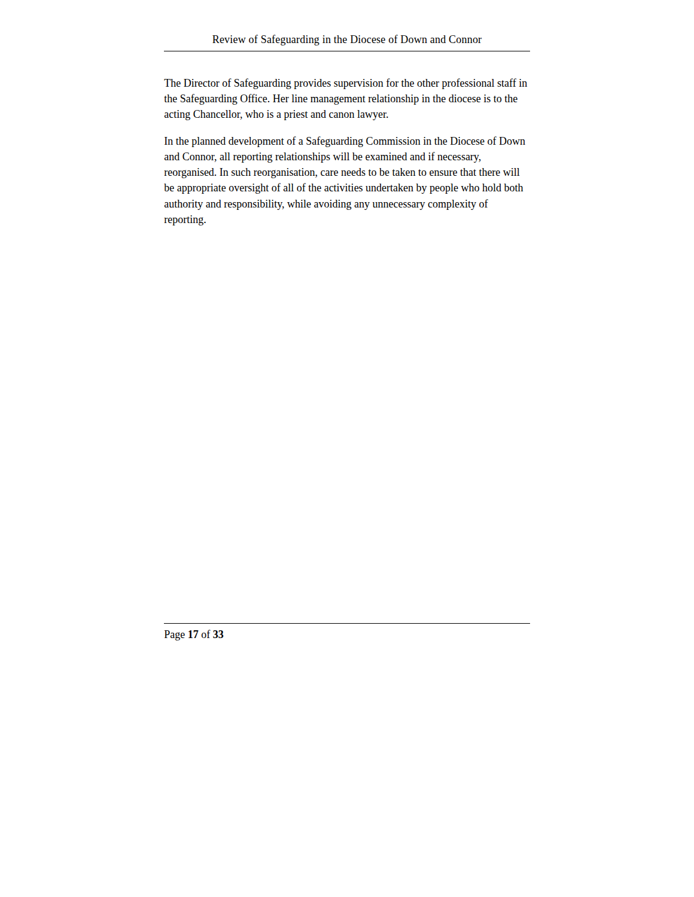Review of Safeguarding in the Diocese of Down and Connor
The Director of Safeguarding provides supervision for the other professional staff in the Safeguarding Office. Her line management relationship in the diocese is to the acting Chancellor, who is a priest and canon lawyer.
In the planned development of a Safeguarding Commission in the Diocese of Down and Connor, all reporting relationships will be examined and if necessary, reorganised. In such reorganisation, care needs to be taken to ensure that there will be appropriate oversight of all of the activities undertaken by people who hold both authority and responsibility, while avoiding any unnecessary complexity of reporting.
Page 17 of 33